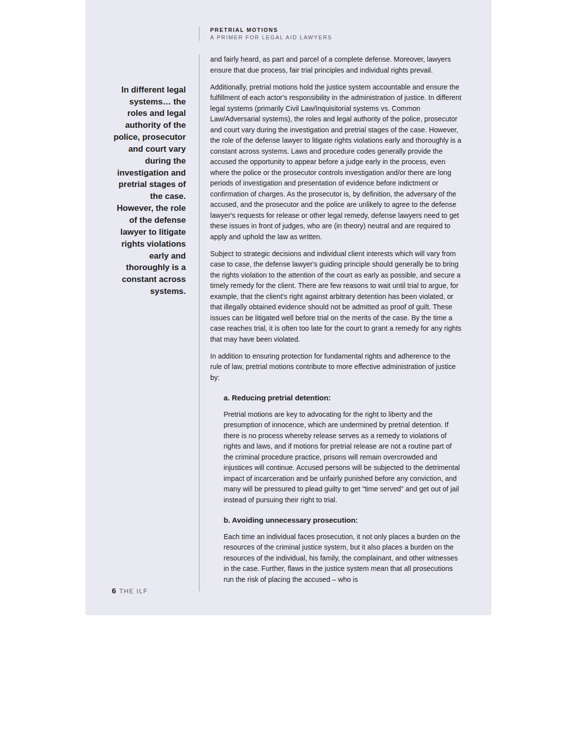Pretrial Motions
A Primer for Legal Aid Lawyers
In different legal systems… the roles and legal authority of the police, prosecutor and court vary during the investigation and pretrial stages of the case. However, the role of the defense lawyer to litigate rights violations early and thoroughly is a constant across systems.
and fairly heard, as part and parcel of a complete defense. Moreover, lawyers ensure that due process, fair trial principles and individual rights prevail.
Additionally, pretrial motions hold the justice system accountable and ensure the fulfillment of each actor's responsibility in the administration of justice. In different legal systems (primarily Civil Law/Inquisitorial systems vs. Common Law/Adversarial systems), the roles and legal authority of the police, prosecutor and court vary during the investigation and pretrial stages of the case. However, the role of the defense lawyer to litigate rights violations early and thoroughly is a constant across systems. Laws and procedure codes generally provide the accused the opportunity to appear before a judge early in the process, even where the police or the prosecutor controls investigation and/or there are long periods of investigation and presentation of evidence before indictment or confirmation of charges. As the prosecutor is, by definition, the adversary of the accused, and the prosecutor and the police are unlikely to agree to the defense lawyer's requests for release or other legal remedy, defense lawyers need to get these issues in front of judges, who are (in theory) neutral and are required to apply and uphold the law as written.
Subject to strategic decisions and individual client interests which will vary from case to case, the defense lawyer's guiding principle should generally be to bring the rights violation to the attention of the court as early as possible, and secure a timely remedy for the client. There are few reasons to wait until trial to argue, for example, that the client's right against arbitrary detention has been violated, or that illegally obtained evidence should not be admitted as proof of guilt. These issues can be litigated well before trial on the merits of the case. By the time a case reaches trial, it is often too late for the court to grant a remedy for any rights that may have been violated.
In addition to ensuring protection for fundamental rights and adherence to the rule of law, pretrial motions contribute to more effective administration of justice by:
a. Reducing pretrial detention:
Pretrial motions are key to advocating for the right to liberty and the presumption of innocence, which are undermined by pretrial detention. If there is no process whereby release serves as a remedy to violations of rights and laws, and if motions for pretrial release are not a routine part of the criminal procedure practice, prisons will remain overcrowded and injustices will continue. Accused persons will be subjected to the detrimental impact of incarceration and be unfairly punished before any conviction, and many will be pressured to plead guilty to get "time served" and get out of jail instead of pursuing their right to trial.
b. Avoiding unnecessary prosecution:
Each time an individual faces prosecution, it not only places a burden on the resources of the criminal justice system, but it also places a burden on the resources of the individual, his family, the complainant, and other witnesses in the case. Further, flaws in the justice system mean that all prosecutions run the risk of placing the accused – who is
6 THE ILF